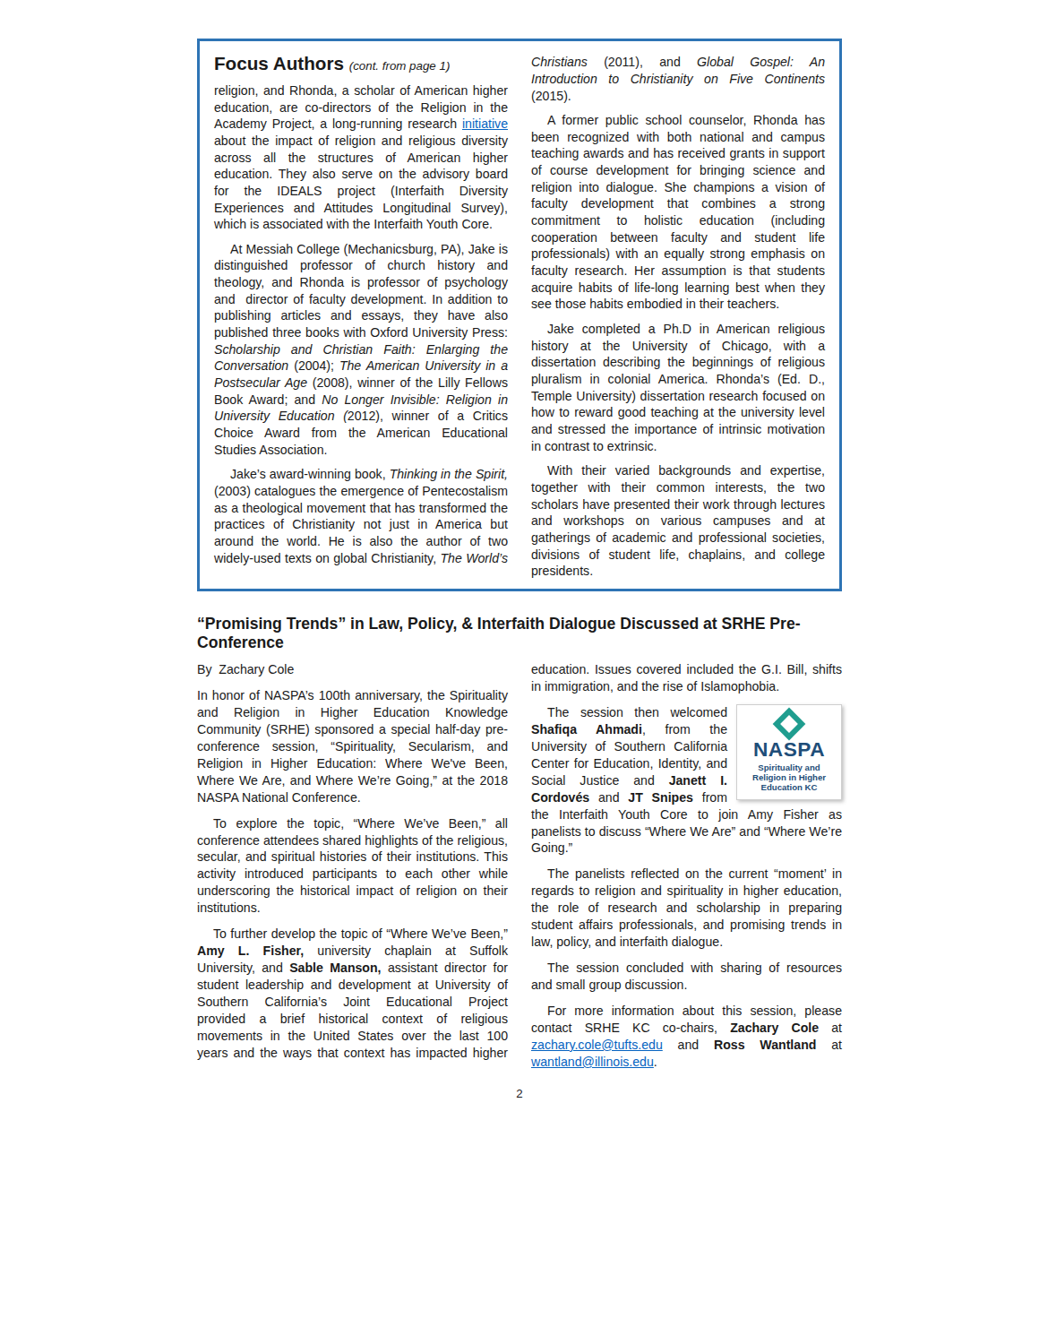Focus Authors (cont. from page 1)
religion, and Rhonda, a scholar of American higher education, are co-directors of the Religion in the Academy Project, a long-running research initiative about the impact of religion and religious diversity across all the structures of American higher education. They also serve on the advisory board for the IDEALS project (Interfaith Diversity Experiences and Attitudes Longitudinal Survey), which is associated with the Interfaith Youth Core.
At Messiah College (Mechanicsburg, PA), Jake is distinguished professor of church history and theology, and Rhonda is professor of psychology and director of faculty development. In addition to publishing articles and essays, they have also published three books with Oxford University Press: Scholarship and Christian Faith: Enlarging the Conversation (2004); The American University in a Postsecular Age (2008), winner of the Lilly Fellows Book Award; and No Longer Invisible: Religion in University Education (2012), winner of a Critics Choice Award from the American Educational Studies Association.
Jake’s award-winning book, Thinking in the Spirit, (2003) catalogues the emergence of Pentecostalism as a theological movement that has transformed the practices of Christianity not just in America but around the world. He is also the author of two widely-used texts on global Christianity, The World’s Christians (2011), and Global Gospel: An Introduction to Christianity on Five Continents (2015).
A former public school counselor, Rhonda has been recognized with both national and campus teaching awards and has received grants in support of course development for bringing science and religion into dialogue. She champions a vision of faculty development that combines a strong commitment to holistic education (including cooperation between faculty and student life professionals) with an equally strong emphasis on faculty research. Her assumption is that students acquire habits of life-long learning best when they see those habits embodied in their teachers.
Jake completed a Ph.D in American religious history at the University of Chicago, with a dissertation describing the beginnings of religious pluralism in colonial America. Rhonda’s (Ed. D., Temple University) dissertation research focused on how to reward good teaching at the university level and stressed the importance of intrinsic motivation in contrast to extrinsic.
With their varied backgrounds and expertise, together with their common interests, the two scholars have presented their work through lectures and workshops on various campuses and at gatherings of academic and professional societies, divisions of student life, chaplains, and college presidents.
“Promising Trends” in Law, Policy, & Interfaith Dialogue Discussed at SRHE Pre-Conference
By Zachary Cole
In honor of NASPA’s 100th anniversary, the Spirituality and Religion in Higher Education Knowledge Community (SRHE) sponsored a special half-day pre-conference session, “Spirituality, Secularism, and Religion in Higher Education: Where We've Been, Where We Are, and Where We’re Going,” at the 2018 NASPA National Conference.
To explore the topic, “Where We’ve Been,” all conference attendees shared highlights of the religious, secular, and spiritual histories of their institutions. This activity introduced participants to each other while underscoring the historical impact of religion on their institutions.
To further develop the topic of “Where We’ve Been,” Amy L. Fisher, university chaplain at Suffolk University, and Sable Manson, assistant director for student leadership and development at University of Southern California’s Joint Educational Project provided a brief historical context of religious movements in the United States over the last 100 years and the ways that context has impacted higher education. Issues covered included the G.I. Bill, shifts in immigration, and the rise of Islamophobia.
NASPA
Spirituality and
Religion in Higher
Education KC
The session then welcomed Shafiqa Ahmadi, from the University of Southern California Center for Education, Identity, and Social Justice and Janett I. Cordovés and JT Snipes from the Interfaith Youth Core to join Amy Fisher as panelists to discuss “Where We Are” and “Where We’re Going.”
The panelists reflected on the current “moment’ in regards to religion and spirituality in higher education, the role of research and scholarship in preparing student affairs professionals, and promising trends in law, policy, and interfaith dialogue.
The session concluded with sharing of resources and small group discussion.
For more information about this session, please contact SRHE KC co-chairs, Zachary Cole at zachary.cole@tufts.edu and Ross Wantland at wantland@illinois.edu.
2